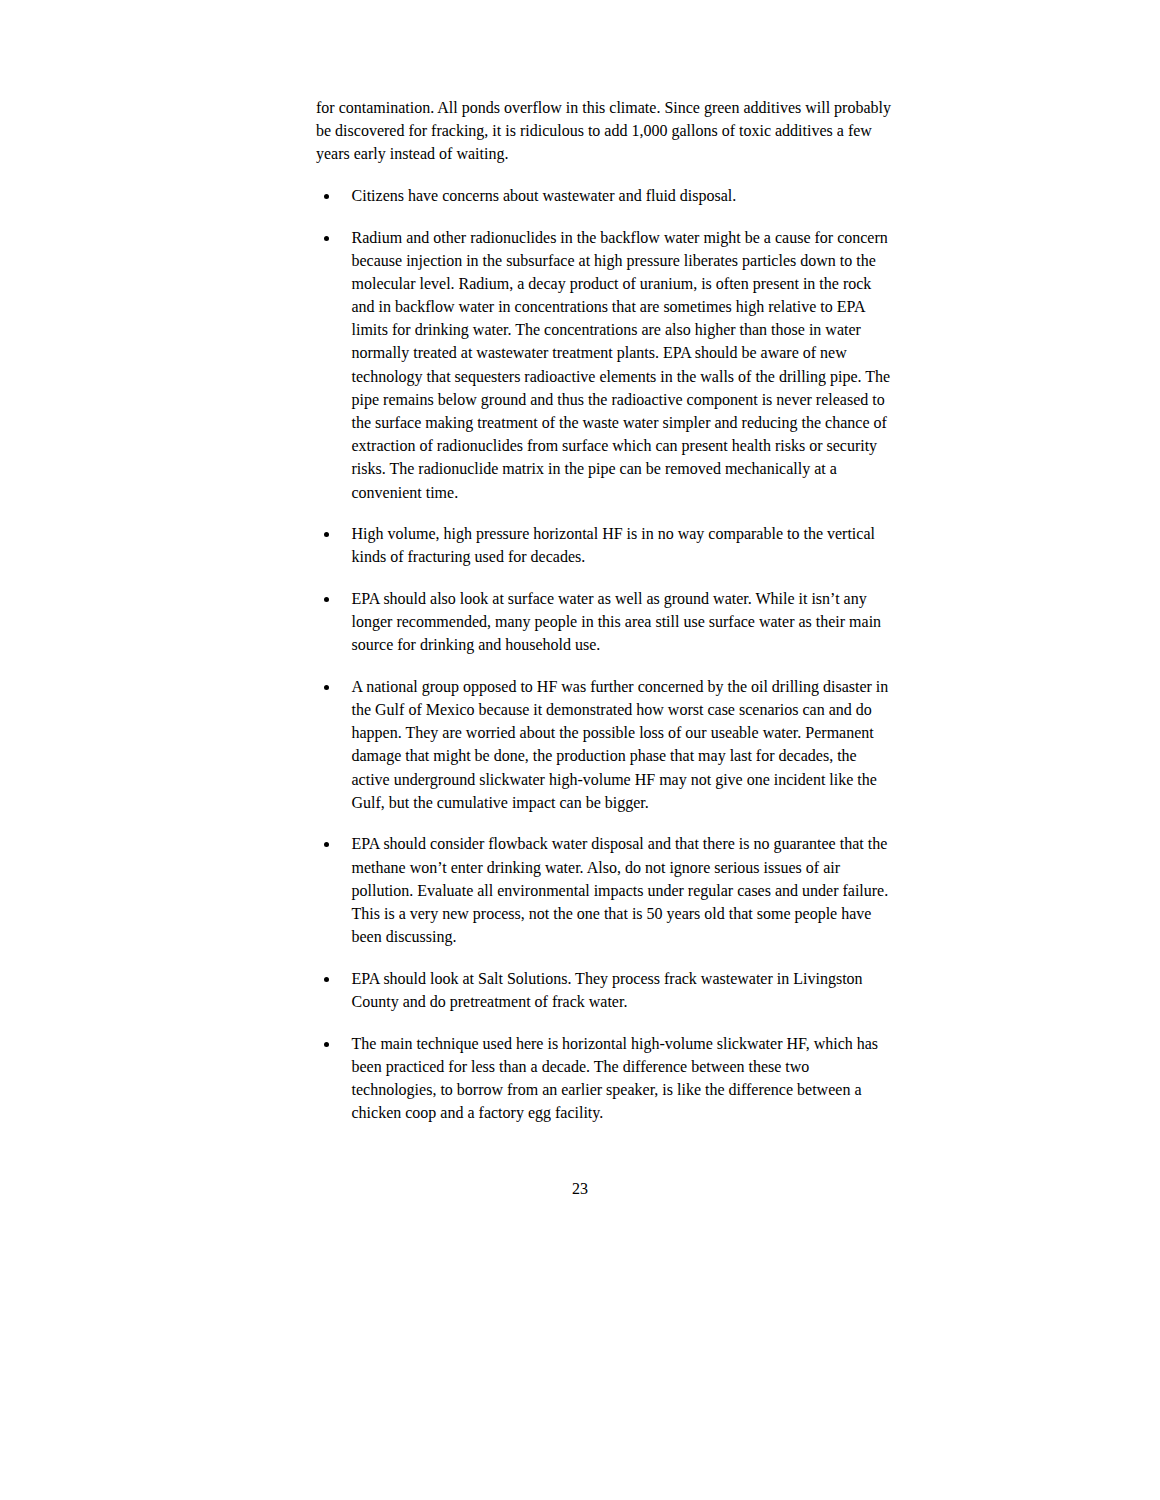for contamination. All ponds overflow in this climate. Since green additives will probably be discovered for fracking, it is ridiculous to add 1,000 gallons of toxic additives a few years early instead of waiting.
Citizens have concerns about wastewater and fluid disposal.
Radium and other radionuclides in the backflow water might be a cause for concern because injection in the subsurface at high pressure liberates particles down to the molecular level. Radium, a decay product of uranium, is often present in the rock and in backflow water in concentrations that are sometimes high relative to EPA limits for drinking water. The concentrations are also higher than those in water normally treated at wastewater treatment plants. EPA should be aware of new technology that sequesters radioactive elements in the walls of the drilling pipe. The pipe remains below ground and thus the radioactive component is never released to the surface making treatment of the waste water simpler and reducing the chance of extraction of radionuclides from surface which can present health risks or security risks. The radionuclide matrix in the pipe can be removed mechanically at a convenient time.
High volume, high pressure horizontal HF is in no way comparable to the vertical kinds of fracturing used for decades.
EPA should also look at surface water as well as ground water. While it isn’t any longer recommended, many people in this area still use surface water as their main source for drinking and household use.
A national group opposed to HF was further concerned by the oil drilling disaster in the Gulf of Mexico because it demonstrated how worst case scenarios can and do happen. They are worried about the possible loss of our useable water. Permanent damage that might be done, the production phase that may last for decades, the active underground slickwater high-volume HF may not give one incident like the Gulf, but the cumulative impact can be bigger.
EPA should consider flowback water disposal and that there is no guarantee that the methane won’t enter drinking water. Also, do not ignore serious issues of air pollution. Evaluate all environmental impacts under regular cases and under failure. This is a very new process, not the one that is 50 years old that some people have been discussing.
EPA should look at Salt Solutions. They process frack wastewater in Livingston County and do pretreatment of frack water.
The main technique used here is horizontal high-volume slickwater HF, which has been practiced for less than a decade. The difference between these two technologies, to borrow from an earlier speaker, is like the difference between a chicken coop and a factory egg facility.
23